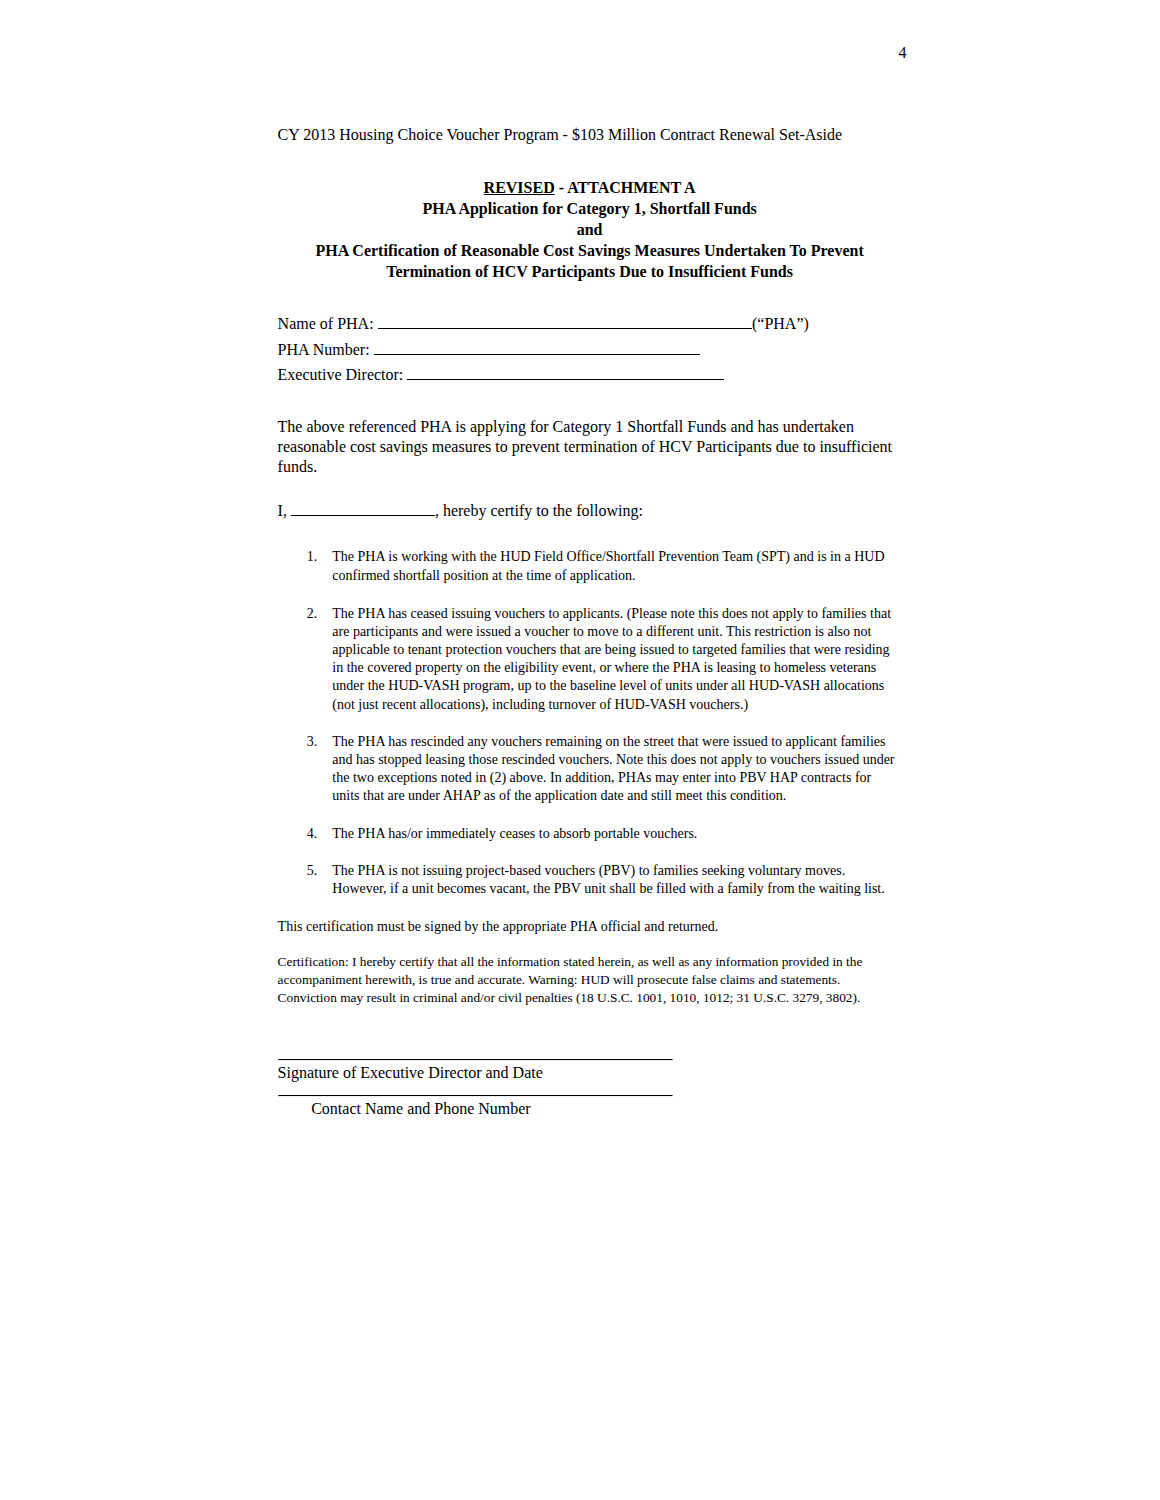4
CY 2013 Housing Choice Voucher Program - $103 Million Contract Renewal Set-Aside
REVISED - ATTACHMENT A
PHA Application for Category 1, Shortfall Funds
and
PHA Certification of Reasonable Cost Savings Measures Undertaken To Prevent
Termination of HCV Participants Due to Insufficient Funds
Name of PHA: (“PHA”)
PHA Number:
Executive Director:
The above referenced PHA is applying for Category 1 Shortfall Funds and has undertaken reasonable cost savings measures to prevent termination of HCV Participants due to insufficient funds.
I, , hereby certify to the following:
The PHA is working with the HUD Field Office/Shortfall Prevention Team (SPT) and is in a HUD confirmed shortfall position at the time of application.
The PHA has ceased issuing vouchers to applicants. (Please note this does not apply to families that are participants and were issued a voucher to move to a different unit. This restriction is also not applicable to tenant protection vouchers that are being issued to targeted families that were residing in the covered property on the eligibility event, or where the PHA is leasing to homeless veterans under the HUD-VASH program, up to the baseline level of units under all HUD-VASH allocations (not just recent allocations), including turnover of HUD-VASH vouchers.)
The PHA has rescinded any vouchers remaining on the street that were issued to applicant families and has stopped leasing those rescinded vouchers. Note this does not apply to vouchers issued under the two exceptions noted in (2) above. In addition, PHAs may enter into PBV HAP contracts for units that are under AHAP as of the application date and still meet this condition.
The PHA has/or immediately ceases to absorb portable vouchers.
The PHA is not issuing project-based vouchers (PBV) to families seeking voluntary moves. However, if a unit becomes vacant, the PBV unit shall be filled with a family from the waiting list.
This certification must be signed by the appropriate PHA official and returned.
Certification: I hereby certify that all the information stated herein, as well as any information provided in the accompaniment herewith, is true and accurate. Warning: HUD will prosecute false claims and statements. Conviction may result in criminal and/or civil penalties (18 U.S.C. 1001, 1010, 1012; 31 U.S.C. 3279, 3802).
Signature of Executive Director and Date
Contact Name and Phone Number